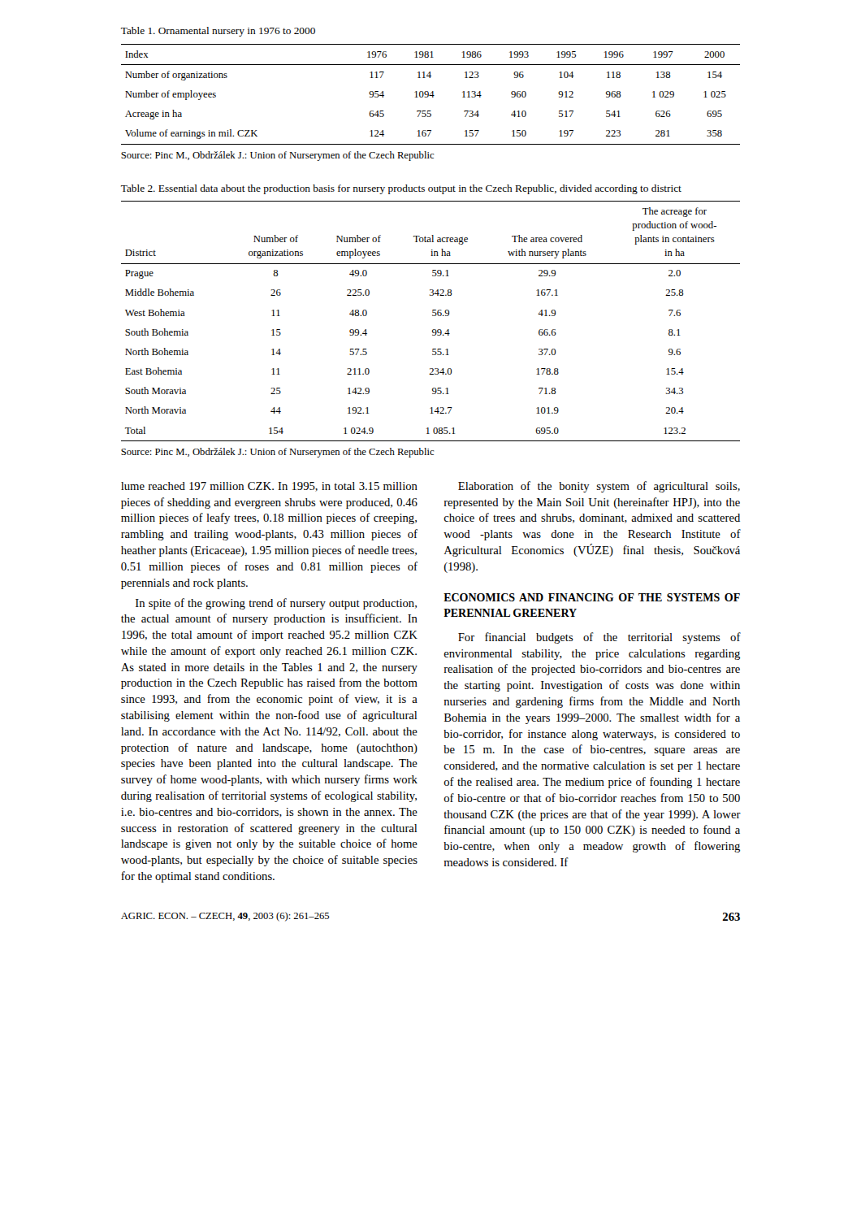Table 1. Ornamental nursery in 1976 to 2000
| Index | 1976 | 1981 | 1986 | 1993 | 1995 | 1996 | 1997 | 2000 |
| --- | --- | --- | --- | --- | --- | --- | --- | --- |
| Number of organizations | 117 | 114 | 123 | 96 | 104 | 118 | 138 | 154 |
| Number of employees | 954 | 1094 | 1134 | 960 | 912 | 968 | 1 029 | 1 025 |
| Acreage in ha | 645 | 755 | 734 | 410 | 517 | 541 | 626 | 695 |
| Volume of earnings in mil. CZK | 124 | 167 | 157 | 150 | 197 | 223 | 281 | 358 |
Source: Pinc M., Obdržálek J.: Union of Nurserymen of the Czech Republic
Table 2. Essential data about the production basis for nursery products output in the Czech Republic, divided according to district
| District | Number of organizations | Number of employees | Total acreage in ha | The area covered with nursery plants | The acreage for production of wood- plants in containers in ha |
| --- | --- | --- | --- | --- | --- |
| Prague | 8 | 49.0 | 59.1 | 29.9 | 2.0 |
| Middle Bohemia | 26 | 225.0 | 342.8 | 167.1 | 25.8 |
| West Bohemia | 11 | 48.0 | 56.9 | 41.9 | 7.6 |
| South Bohemia | 15 | 99.4 | 99.4 | 66.6 | 8.1 |
| North Bohemia | 14 | 57.5 | 55.1 | 37.0 | 9.6 |
| East Bohemia | 11 | 211.0 | 234.0 | 178.8 | 15.4 |
| South Moravia | 25 | 142.9 | 95.1 | 71.8 | 34.3 |
| North Moravia | 44 | 192.1 | 142.7 | 101.9 | 20.4 |
| Total | 154 | 1 024.9 | 1 085.1 | 695.0 | 123.2 |
Source: Pinc M., Obdržálek J.: Union of Nurserymen of the Czech Republic
lume reached 197 million CZK. In 1995, in total 3.15 million pieces of shedding and evergreen shrubs were produced, 0.46 million pieces of leafy trees, 0.18 million pieces of creeping, rambling and trailing wood-plants, 0.43 million pieces of heather plants (Ericaceae), 1.95 million pieces of needle trees, 0.51 million pieces of roses and 0.81 million pieces of perennials and rock plants.
In spite of the growing trend of nursery output production, the actual amount of nursery production is insufficient. In 1996, the total amount of import reached 95.2 million CZK while the amount of export only reached 26.1 million CZK. As stated in more details in the Tables 1 and 2, the nursery production in the Czech Republic has raised from the bottom since 1993, and from the economic point of view, it is a stabilising element within the non-food use of agricultural land. In accordance with the Act No. 114/92, Coll. about the protection of nature and landscape, home (autochthon) species have been planted into the cultural landscape. The survey of home wood-plants, with which nursery firms work during realisation of territorial systems of ecological stability, i.e. bio-centres and bio-corridors, is shown in the annex. The success in restoration of scattered greenery in the cultural landscape is given not only by the suitable choice of home wood-plants, but especially by the choice of suitable species for the optimal stand conditions.
Elaboration of the bonity system of agricultural soils, represented by the Main Soil Unit (hereinafter HPJ), into the choice of trees and shrubs, dominant, admixed and scattered wood -plants was done in the Research Institute of Agricultural Economics (VÚZE) final thesis, Součková (1998).
Economics and financing of the systems of perennial greenery
For financial budgets of the territorial systems of environmental stability, the price calculations regarding realisation of the projected bio-corridors and bio-centres are the starting point. Investigation of costs was done within nurseries and gardening firms from the Middle and North Bohemia in the years 1999–2000. The smallest width for a bio-corridor, for instance along waterways, is considered to be 15 m. In the case of bio-centres, square areas are considered, and the normative calculation is set per 1 hectare of the realised area. The medium price of founding 1 hectare of bio-centre or that of bio-corridor reaches from 150 to 500 thousand CZK (the prices are that of the year 1999). A lower financial amount (up to 150 000 CZK) is needed to found a bio-centre, when only a meadow growth of flowering meadows is considered. If
AGRIC. ECON. – CZECH, 49, 2003 (6): 261–265 263